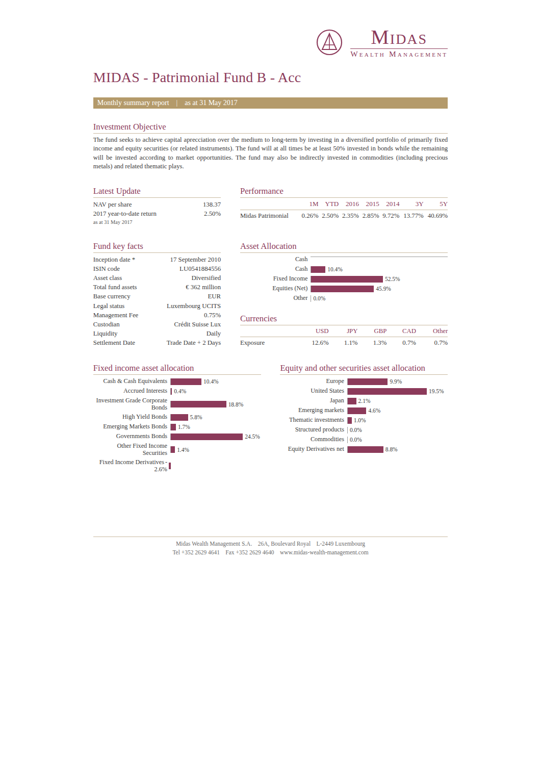Midas
Wealth Management
MIDAS - Patrimonial Fund B - Acc
Monthly summary report | as at 31 May 2017
Investment Objective
The fund seeks to achieve capital aprecciation over the medium to long-term by investing in a diversified portfolio of primarily fixed income and equity securities (or related instruments). The fund will at all times be at least 50% invested in bonds while the remaining will be invested according to market opportunities. The fund may also be indirectly invested in commodities (including precious metals) and related thematic plays.
Latest Update
| NAV per share | 138.37 |
| 2017 year-to-date return | 2.50% |
| as at 31 May 2017 |
Performance
| | 1M | YTD | 2016 | 2015 | 2014 | 3Y | 5Y |
| --- | --- | --- | --- | --- | --- | --- | --- |
| Midas Patrimonial | 0.26% | 2.50% | 2.35% | 2.85% | 9.72% | 13.77% | 40.69% |
Fund key facts
| Inception date * | 17 September 2010 |
| ISIN code | LU0541884556 |
| Asset class | Diversified |
| Total fund assets | € 362 million |
| Base currency | EUR |
| Legal status | Luxembourg UCITS |
| Management Fee | 0.75% |
| Custodian | Crédit Suisse Lux |
| Liquidity | Daily |
| Settlement Date | Trade Date + 2 Days |
Asset Allocation
Cash
Cash
10.4%
Fixed Income
52.5%
Equities (Net)
45.9%
Other
0.0%
Currencies
| | USD | JPY | GBP | CAD | Other |
| --- | --- | --- | --- | --- | --- |
| Exposure | 12.6% | 1.1% | 1.3% | 0.7% | 0.7% |
Fixed income asset allocation
Cash & Cash Equivalents
10.4%
Accrued Interests
0.4%
Investment Grade Corporate
Bonds
18.8%
High Yield Bonds
5.8%
Emerging Markets Bonds
1.7%
Governments Bonds
24.5%
Other Fixed Income Securities
1.4%
Fixed Income Derivatives-2.6%
Equity and other securities asset allocation
Europe
9.9%
United States
19.5%
Japan
2.1%
Emerging markets
4.6%
Thematic investments
1.0%
Structured products
0.0%
Commodities
0.0%
Equity Derivatives net
8.8%
Midas Wealth Management S.A. 26A, Boulevard Royal L-2449 Luxembourg
Tel +352 2629 4641 Fax +352 2629 4640 www.midas-wealth-management.com